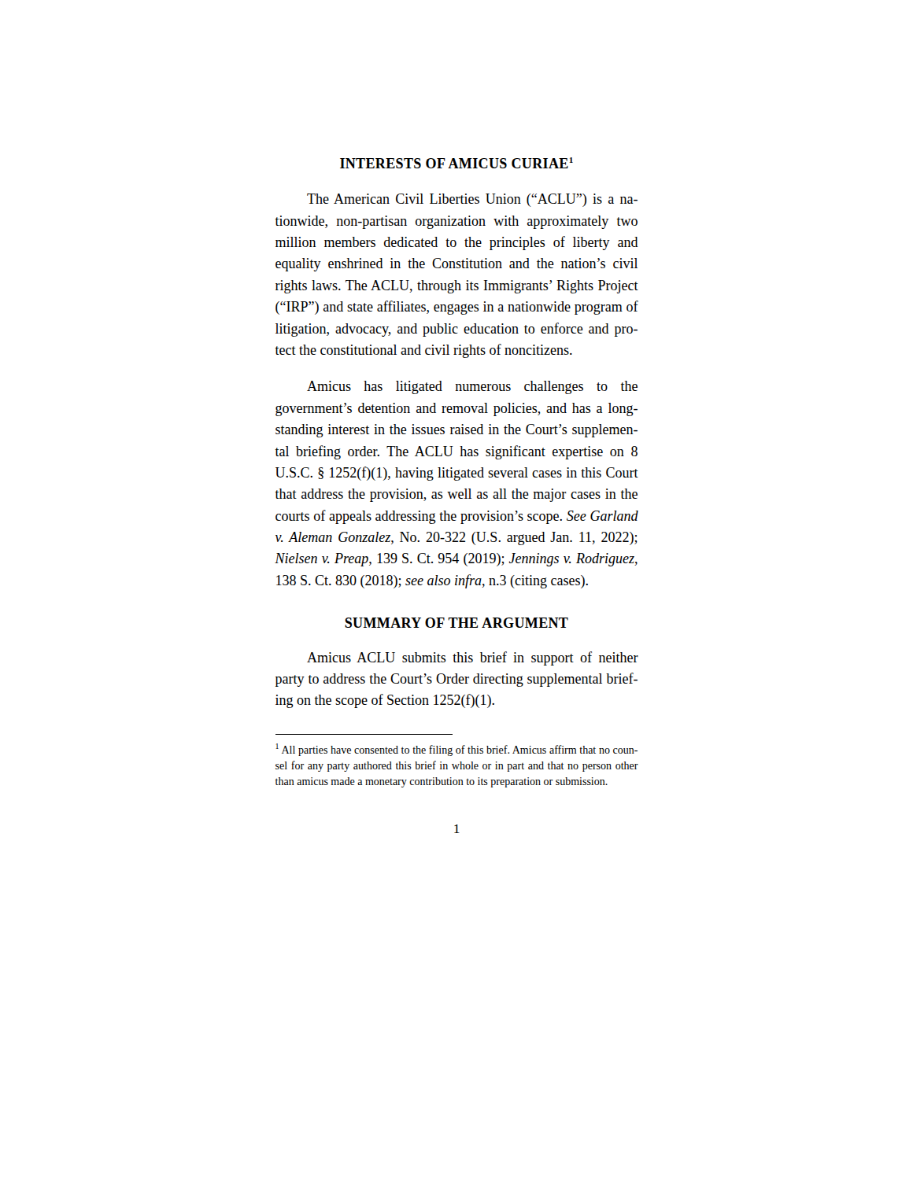INTERESTS OF AMICUS CURIAE1
The American Civil Liberties Union (“ACLU”) is a nationwide, non-partisan organization with approximately two million members dedicated to the principles of liberty and equality enshrined in the Constitution and the nation’s civil rights laws. The ACLU, through its Immigrants’ Rights Project (“IRP”) and state affiliates, engages in a nationwide program of litigation, advocacy, and public education to enforce and protect the constitutional and civil rights of noncitizens.
Amicus has litigated numerous challenges to the government’s detention and removal policies, and has a longstanding interest in the issues raised in the Court’s supplemental briefing order. The ACLU has significant expertise on 8 U.S.C. § 1252(f)(1), having litigated several cases in this Court that address the provision, as well as all the major cases in the courts of appeals addressing the provision’s scope. See Garland v. Aleman Gonzalez, No. 20-322 (U.S. argued Jan. 11, 2022); Nielsen v. Preap, 139 S. Ct. 954 (2019); Jennings v. Rodriguez, 138 S. Ct. 830 (2018); see also infra, n.3 (citing cases).
SUMMARY OF THE ARGUMENT
Amicus ACLU submits this brief in support of neither party to address the Court’s Order directing supplemental briefing on the scope of Section 1252(f)(1).
1 All parties have consented to the filing of this brief. Amicus affirm that no counsel for any party authored this brief in whole or in part and that no person other than amicus made a monetary contribution to its preparation or submission.
1